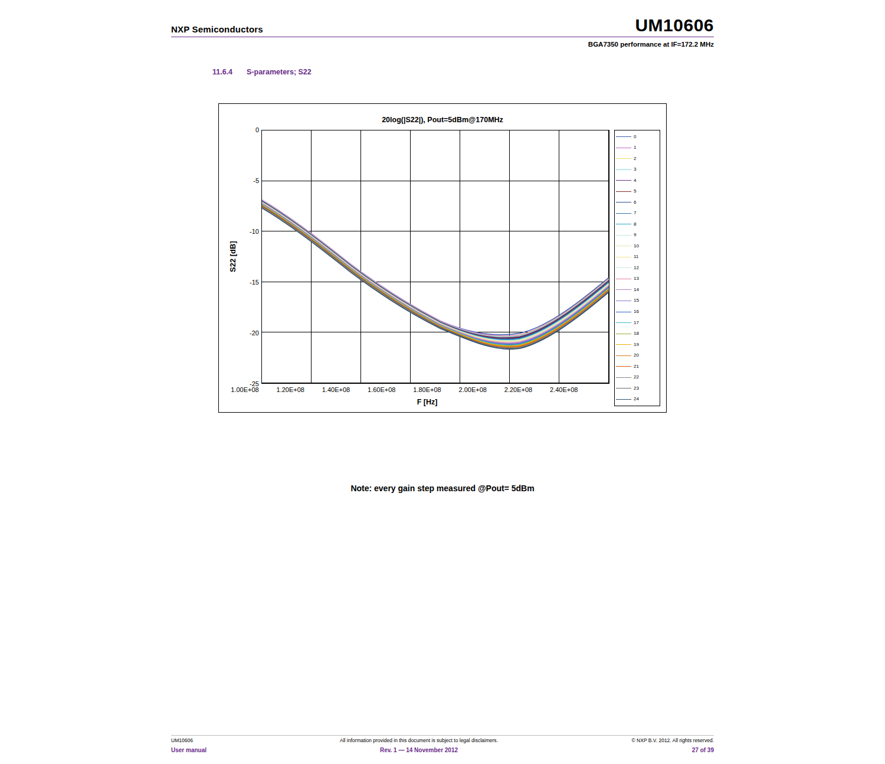NXP Semiconductors
UM10606
BGA7350 performance at IF=172.2 MHz
11.6.4 S-parameters; S22
20log(|S22|), Pout=5dBm@170MHz
S22 [dB]
0 -5 -10 -15 -20 -25
1.00E+08 1.20E+08 1.40E+08 1.60E+08 1.80E+08 2.00E+08 2.20E+08 2.40E+08
F [Hz]
0
1
2
3
4
5
6
7
8
9
10
11
12
13
14
15
16
17
18
19
20
21
22
23
24
Note: every gain step measured @Pout= 5dBm
UM10606
All information provided in this document is subject to legal disclaimers.
© NXP B.V. 2012. All rights reserved.
User manual
Rev. 1 — 14 November 2012
27 of 39